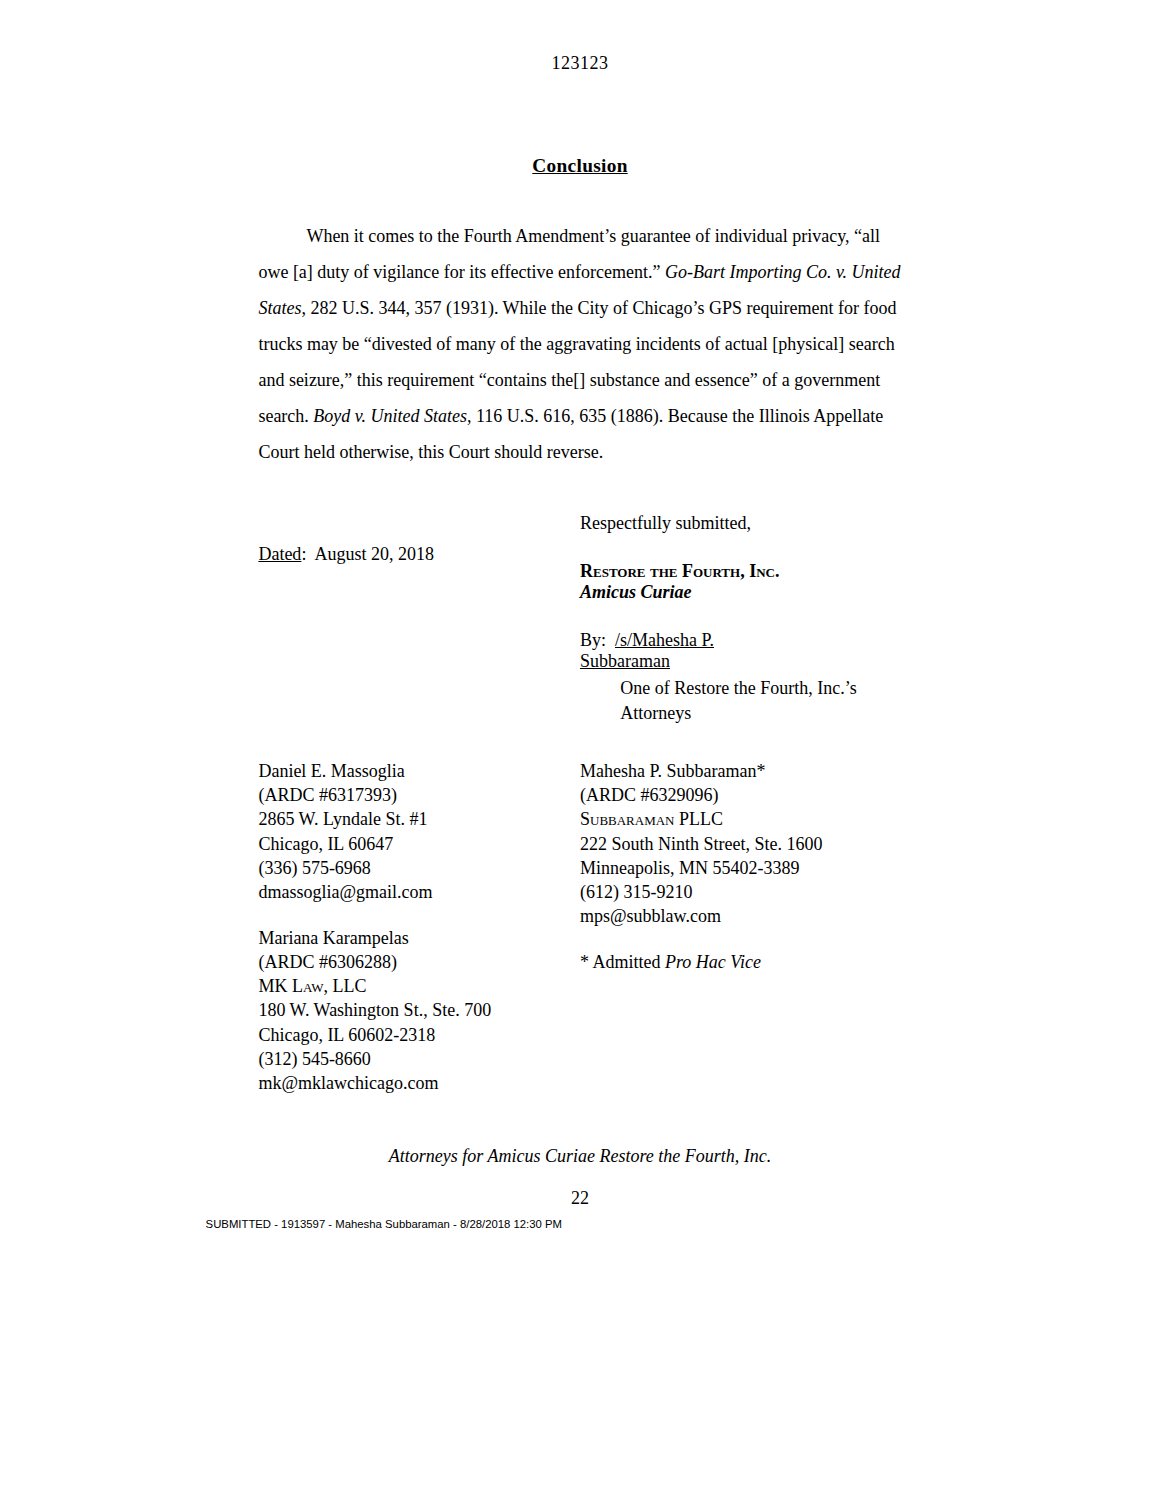123123
Conclusion
When it comes to the Fourth Amendment’s guarantee of individual privacy, “all owe [a] duty of vigilance for its effective enforcement.” Go-Bart Importing Co. v. United States, 282 U.S. 344, 357 (1931). While the City of Chicago’s GPS requirement for food trucks may be “divested of many of the aggravating incidents of actual [physical] search and seizure,” this requirement “contains the[] substance and essence” of a government search. Boyd v. United States, 116 U.S. 616, 635 (1886). Because the Illinois Appellate Court held otherwise, this Court should reverse.
Dated: August 20, 2018
Respectfully submitted,
Restore the Fourth, Inc.
Amicus Curiae
By: /s/Mahesha P. Subbaraman
One of Restore the Fourth, Inc.’s Attorneys
Daniel E. Massoglia
(ARDC #6317393)
2865 W. Lyndale St. #1
Chicago, IL 60647
(336) 575-6968
dmassoglia@gmail.com
Mariana Karampelas
(ARDC #6306288)
MK Law, LLC
180 W. Washington St., Ste. 700
Chicago, IL 60602-2318
(312) 545-8660
mk@mklawchicago.com
Mahesha P. Subbaraman*
(ARDC #6329096)
Subbaraman PLLC
222 South Ninth Street, Ste. 1600
Minneapolis, MN 55402-3389
(612) 315-9210
mps@subblaw.com
* Admitted Pro Hac Vice
Attorneys for Amicus Curiae Restore the Fourth, Inc.
22
SUBMITTED - 1913597 - Mahesha Subbaraman - 8/28/2018 12:30 PM